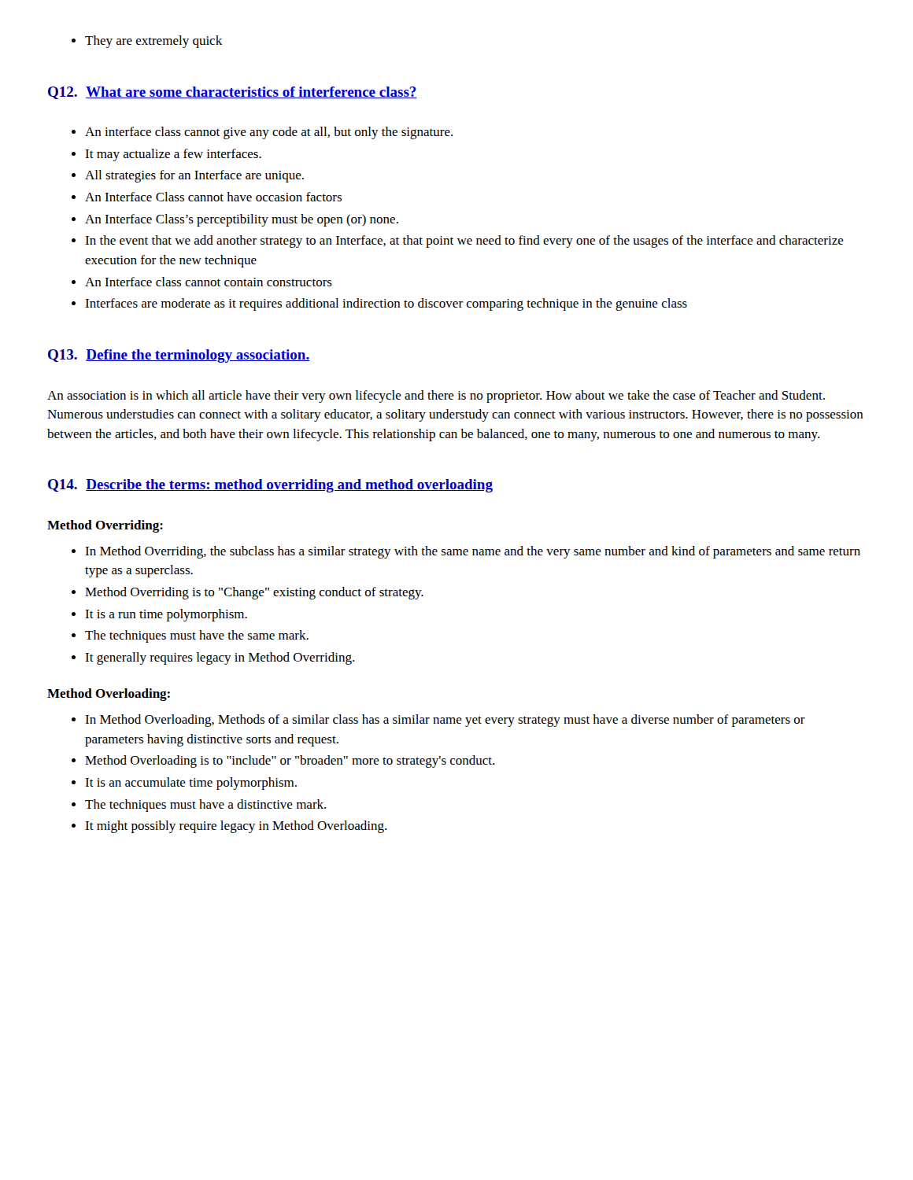They are extremely quick
Q12. What are some characteristics of interference class?
An interface class cannot give any code at all, but only the signature.
It may actualize a few interfaces.
All strategies for an Interface are unique.
An Interface Class cannot have occasion factors
An Interface Class’s perceptibility must be open (or) none.
In the event that we add another strategy to an Interface, at that point we need to find every one of the usages of the interface and characterize execution for the new technique
An Interface class cannot contain constructors
Interfaces are moderate as it requires additional indirection to discover comparing technique in the genuine class
Q13. Define the terminology association.
An association is in which all article have their very own lifecycle and there is no proprietor. How about we take the case of Teacher and Student. Numerous understudies can connect with a solitary educator, a solitary understudy can connect with various instructors. However, there is no possession between the articles, and both have their own lifecycle. This relationship can be balanced, one to many, numerous to one and numerous to many.
Q14. Describe the terms: method overriding and method overloading
Method Overriding:
In Method Overriding, the subclass has a similar strategy with the same name and the very same number and kind of parameters and same return type as a superclass.
Method Overriding is to "Change" existing conduct of strategy.
It is a run time polymorphism.
The techniques must have the same mark.
It generally requires legacy in Method Overriding.
Method Overloading:
In Method Overloading, Methods of a similar class has a similar name yet every strategy must have a diverse number of parameters or parameters having distinctive sorts and request.
Method Overloading is to "include" or "broaden" more to strategy's conduct.
It is an accumulate time polymorphism.
The techniques must have a distinctive mark.
It might possibly require legacy in Method Overloading.